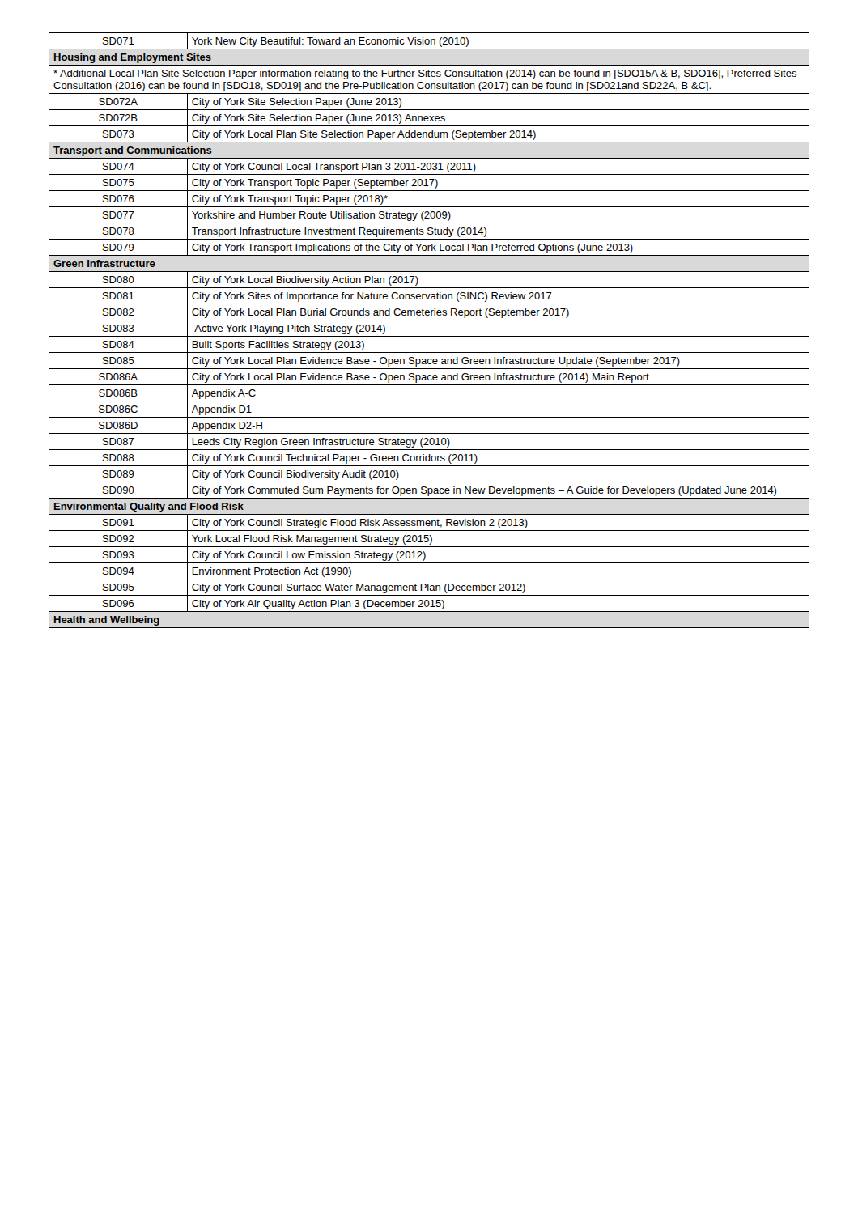| SD071 | York New City Beautiful: Toward an Economic Vision (2010) |
| Housing and Employment Sites |
| * Additional Local Plan Site Selection Paper information relating to the Further Sites Consultation (2014) can be found in [SDO15A & B, SDO16], Preferred Sites Consultation (2016) can be found in [SDO18, SD019] and the Pre-Publication Consultation (2017) can be found in [SD021and SD22A, B &C]. |
| SD072A | City of York Site Selection Paper (June 2013) |
| SD072B | City of York Site Selection Paper (June 2013) Annexes |
| SD073 | City of York Local Plan Site Selection Paper Addendum (September 2014) |
| Transport and Communications |
| SD074 | City of York Council Local Transport Plan 3 2011-2031 (2011) |
| SD075 | City of York Transport Topic Paper (September 2017) |
| SD076 | City of York Transport Topic Paper (2018)* |
| SD077 | Yorkshire and Humber Route Utilisation Strategy (2009) |
| SD078 | Transport Infrastructure Investment Requirements Study (2014) |
| SD079 | City of York Transport Implications of the City of York Local Plan Preferred Options (June 2013) |
| Green Infrastructure |
| SD080 | City of York Local Biodiversity Action Plan (2017) |
| SD081 | City of York Sites of Importance for Nature Conservation (SINC) Review 2017 |
| SD082 | City of York Local Plan Burial Grounds and Cemeteries Report (September 2017) |
| SD083 | Active York Playing Pitch Strategy (2014) |
| SD084 | Built Sports Facilities Strategy (2013) |
| SD085 | City of York Local Plan Evidence Base - Open Space and Green Infrastructure Update (September 2017) |
| SD086A | City of York Local Plan Evidence Base - Open Space and Green Infrastructure (2014) Main Report |
| SD086B | Appendix A-C |
| SD086C | Appendix D1 |
| SD086D | Appendix D2-H |
| SD087 | Leeds City Region Green Infrastructure Strategy (2010) |
| SD088 | City of York Council Technical Paper - Green Corridors (2011) |
| SD089 | City of York Council Biodiversity Audit (2010) |
| SD090 | City of York Commuted Sum Payments for Open Space in New Developments – A Guide for Developers (Updated June 2014) |
| Environmental Quality and Flood Risk |
| SD091 | City of York Council Strategic Flood Risk Assessment, Revision 2 (2013) |
| SD092 | York Local Flood Risk Management Strategy (2015) |
| SD093 | City of York Council Low Emission Strategy (2012) |
| SD094 | Environment Protection Act (1990) |
| SD095 | City of York Council Surface Water Management Plan (December 2012) |
| SD096 | City of York Air Quality Action Plan 3 (December 2015) |
| Health and Wellbeing |